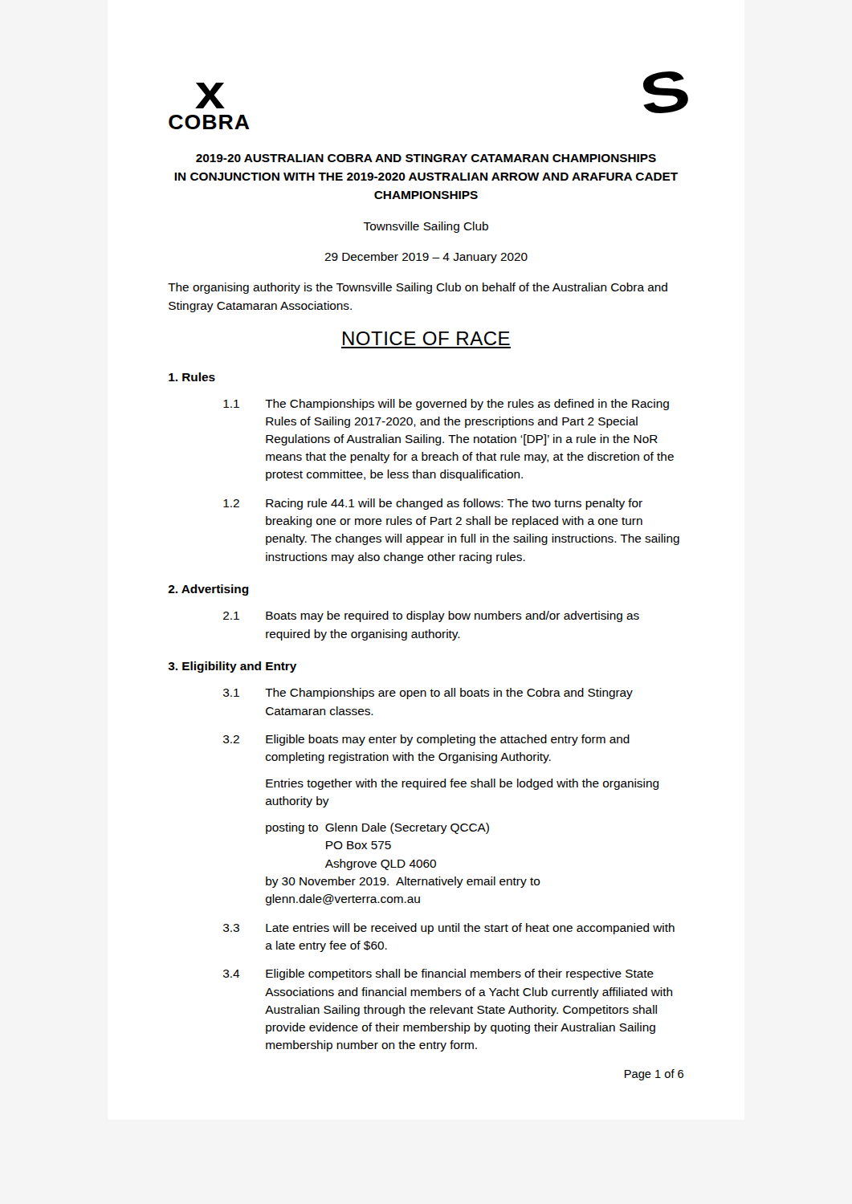x COBRA
S
2019-20 AUSTRALIAN COBRA AND STINGRAY CATAMARAN CHAMPIONSHIPS IN CONJUNCTION WITH THE 2019-2020 AUSTRALIAN ARROW AND ARAFURA CADET CHAMPIONSHIPS
Townsville Sailing Club
29 December 2019 – 4 January 2020
The organising authority is the Townsville Sailing Club on behalf of the Australian Cobra and Stingray Catamaran Associations.
NOTICE OF RACE
1. Rules
1.1
The Championships will be governed by the rules as defined in the Racing Rules of Sailing 2017-2020, and the prescriptions and Part 2 Special Regulations of Australian Sailing. The notation ‘[DP]’ in a rule in the NoR means that the penalty for a breach of that rule may, at the discretion of the protest committee, be less than disqualification.
1.2
Racing rule 44.1 will be changed as follows: The two turns penalty for breaking one or more rules of Part 2 shall be replaced with a one turn penalty. The changes will appear in full in the sailing instructions. The sailing instructions may also change other racing rules.
2. Advertising
2.1
Boats may be required to display bow numbers and/or advertising as required by the organising authority.
3. Eligibility and Entry
3.1
The Championships are open to all boats in the Cobra and Stingray Catamaran classes.
3.2
Eligible boats may enter by completing the attached entry form and completing registration with the Organising Authority.
Entries together with the required fee shall be lodged with the organising authority by
posting to
Glenn Dale (Secretary QCCA)
PO Box 575
Ashgrove QLD 4060
by 30 November 2019. Alternatively email entry to glenn.dale@verterra.com.au
3.3
Late entries will be received up until the start of heat one accompanied with a late entry fee of $60.
3.4
Eligible competitors shall be financial members of their respective State Associations and financial members of a Yacht Club currently affiliated with Australian Sailing through the relevant State Authority. Competitors shall provide evidence of their membership by quoting their Australian Sailing membership number on the entry form.
Page 1 of 6